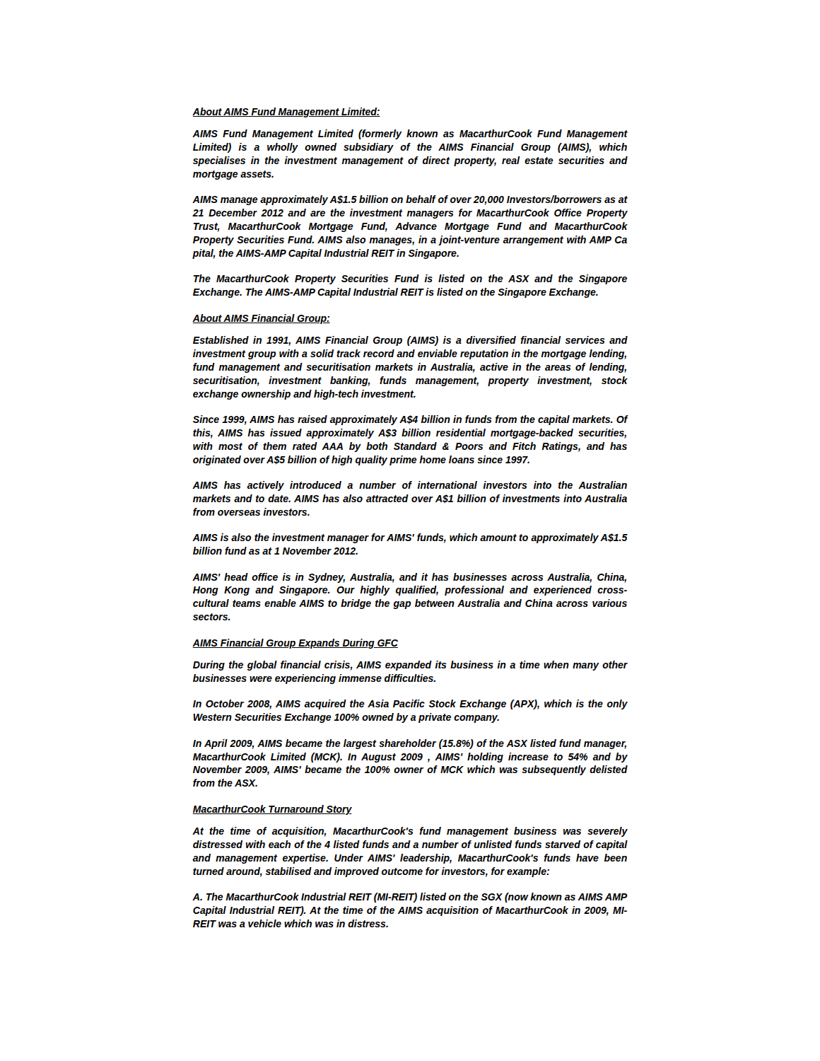About AIMS Fund Management Limited:
AIMS Fund Management Limited (formerly known as MacarthurCook Fund Management Limited) is a wholly owned subsidiary of the AIMS Financial Group (AIMS), which specialises in the investment management of direct property, real estate securities and mortgage assets.
AIMS manage approximately A$1.5 billion on behalf of over 20,000 Investors/borrowers as at 21 December 2012 and are the investment managers for MacarthurCook Office Property Trust, MacarthurCook Mortgage Fund, Advance Mortgage Fund and MacarthurCook Property Securities Fund. AIMS also manages, in a joint-venture arrangement with AMP Ca pital, the AIMS-AMP Capital Industrial REIT in Singapore.
The MacarthurCook Property Securities Fund is listed on the ASX and the Singapore Exchange. The AIMS-AMP Capital Industrial REIT is listed on the Singapore Exchange.
About AIMS Financial Group:
Established in 1991, AIMS Financial Group (AIMS) is a diversified financial services and investment group with a solid track record and enviable reputation in the mortgage lending, fund management and securitisation markets in Australia, active in the areas of lending, securitisation, investment banking, funds management, property investment, stock exchange ownership and high-tech investment.
Since 1999, AIMS has raised approximately A$4 billion in funds from the capital markets. Of this, AIMS has issued approximately A$3 billion residential mortgage-backed securities, with most of them rated AAA by both Standard & Poors and Fitch Ratings, and has originated over A$5 billion of high quality prime home loans since 1997.
AIMS has actively introduced a number of international investors into the Australian markets and to date. AIMS has also attracted over A$1 billion of investments into Australia from overseas investors.
AIMS is also the investment manager for AIMS' funds, which amount to approximately A$1.5 billion fund as at 1 November 2012.
AIMS' head office is in Sydney, Australia, and it has businesses across Australia, China, Hong Kong and Singapore. Our highly qualified, professional and experienced cross-cultural teams enable AIMS to bridge the gap between Australia and China across various sectors.
AIMS Financial Group Expands During GFC
During the global financial crisis, AIMS expanded its business in a time when many other businesses were experiencing immense difficulties.
In October 2008, AIMS acquired the Asia Pacific Stock Exchange (APX), which is the only Western Securities Exchange 100% owned by a private company.
In April 2009, AIMS became the largest shareholder (15.8%) of the ASX listed fund manager, MacarthurCook Limited (MCK). In August 2009 , AIMS' holding increase to 54% and by November 2009, AIMS' became the 100% owner of MCK which was subsequently delisted from the ASX.
MacarthurCook Turnaround Story
At the time of acquisition, MacarthurCook's fund management business was severely distressed with each of the 4 listed funds and a number of unlisted funds starved of capital and management expertise. Under AIMS' leadership, MacarthurCook's funds have been turned around, stabilised and improved outcome for investors, for example:
A. The MacarthurCook Industrial REIT (MI-REIT) listed on the SGX (now known as AIMS AMP Capital Industrial REIT). At the time of the AIMS acquisition of MacarthurCook in 2009, MI-REIT was a vehicle which was in distress.